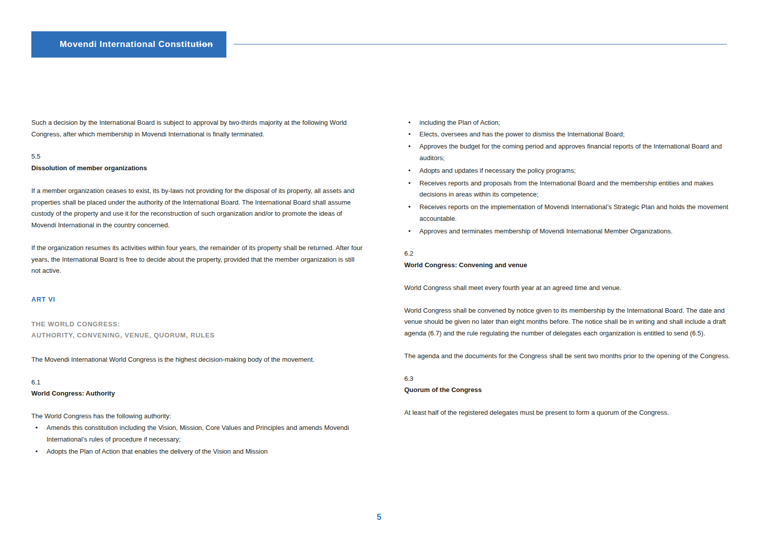Movendi International Constitution
Such a decision by the International Board is subject to approval by two-thirds majority at the following World Congress, after which membership in Movendi International is finally terminated.
5.5
Dissolution of member organizations
If a member organization ceases to exist, its by-laws not providing for the disposal of its property, all assets and properties shall be placed under the authority of the International Board. The International Board shall assume custody of the property and use it for the reconstruction of such organization and/or to promote the ideas of Movendi International in the country concerned.
If the organization resumes its activities within four years, the remainder of its property shall be returned. After four years, the International Board is free to decide about the property, provided that the member organization is still not active.
ART VI
THE WORLD CONGRESS:
AUTHORITY, CONVENING, VENUE, QUORUM, RULES
The Movendi International World Congress is the highest decision-making body of the movement.
6.1
World Congress: Authority
The World Congress has the following authority:
Amends this constitution including the Vision, Mission, Core Values and Principles and amends Movendi International’s rules of procedure if necessary;
Adopts the Plan of Action that enables the delivery of the Vision and Mission
including the Plan of Action;
Elects, oversees and has the power to dismiss the International Board;
Approves the budget for the coming period and approves financial reports of the International Board and auditors;
Adopts and updates if necessary the policy programs;
Receives reports and proposals from the International Board and the membership entities and makes decisions in areas within its competence;
Receives reports on the implementation of Movendi International’s Strategic Plan and holds the movement accountable.
Approves and terminates membership of Movendi International Member Organizations.
6.2
World Congress: Convening and venue
World Congress shall meet every fourth year at an agreed time and venue.
World Congress shall be convened by notice given to its membership by the International Board. The date and venue should be given no later than eight months before. The notice shall be in writing and shall include a draft agenda (6.7) and the rule regulating the number of delegates each organization is entitled to send (6.5).
The agenda and the documents for the Congress shall be sent two months prior to the opening of the Congress.
6.3
Quorum of the Congress
At least half of the registered delegates must be present to form a quorum of the Congress.
5